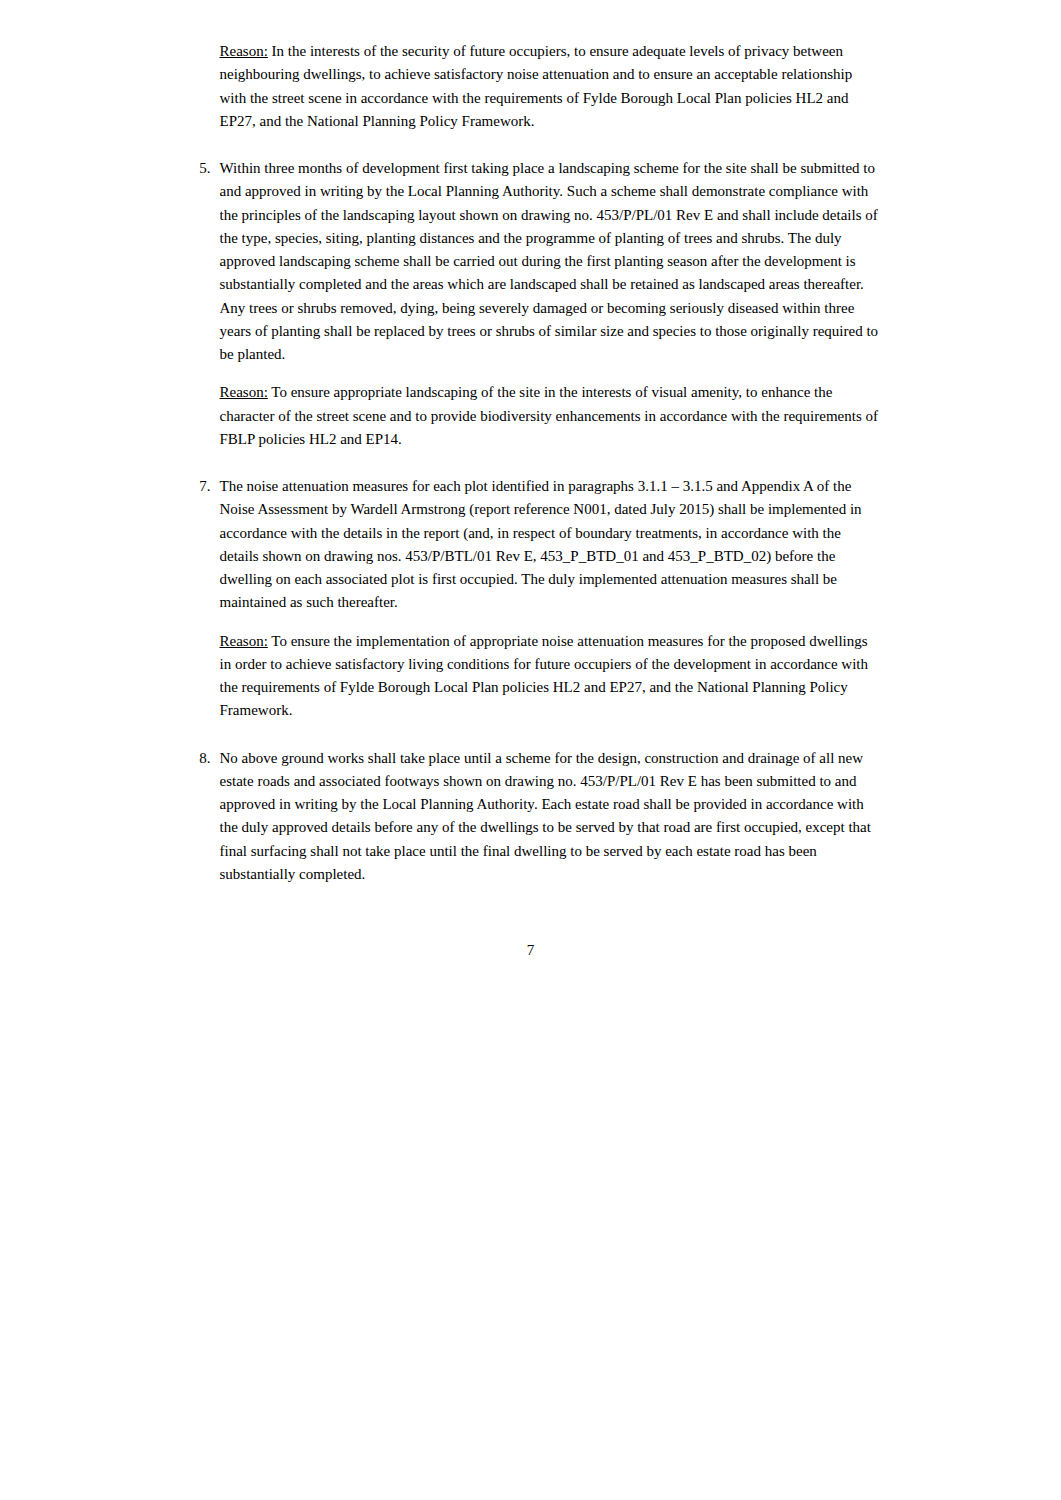Reason: In the interests of the security of future occupiers, to ensure adequate levels of privacy between neighbouring dwellings, to achieve satisfactory noise attenuation and to ensure an acceptable relationship with the street scene in accordance with the requirements of Fylde Borough Local Plan policies HL2 and EP27, and the National Planning Policy Framework.
5.
Within three months of development first taking place a landscaping scheme for the site shall be submitted to and approved in writing by the Local Planning Authority. Such a scheme shall demonstrate compliance with the principles of the landscaping layout shown on drawing no. 453/P/PL/01 Rev E and shall include details of the type, species, siting, planting distances and the programme of planting of trees and shrubs. The duly approved landscaping scheme shall be carried out during the first planting season after the development is substantially completed and the areas which are landscaped shall be retained as landscaped areas thereafter. Any trees or shrubs removed, dying, being severely damaged or becoming seriously diseased within three years of planting shall be replaced by trees or shrubs of similar size and species to those originally required to be planted.
Reason: To ensure appropriate landscaping of the site in the interests of visual amenity, to enhance the character of the street scene and to provide biodiversity enhancements in accordance with the requirements of FBLP policies HL2 and EP14.
7.
The noise attenuation measures for each plot identified in paragraphs 3.1.1 – 3.1.5 and Appendix A of the Noise Assessment by Wardell Armstrong (report reference N001, dated July 2015) shall be implemented in accordance with the details in the report (and, in respect of boundary treatments, in accordance with the details shown on drawing nos. 453/P/BTL/01 Rev E, 453_P_BTD_01 and 453_P_BTD_02) before the dwelling on each associated plot is first occupied. The duly implemented attenuation measures shall be maintained as such thereafter.
Reason: To ensure the implementation of appropriate noise attenuation measures for the proposed dwellings in order to achieve satisfactory living conditions for future occupiers of the development in accordance with the requirements of Fylde Borough Local Plan policies HL2 and EP27, and the National Planning Policy Framework.
8.
No above ground works shall take place until a scheme for the design, construction and drainage of all new estate roads and associated footways shown on drawing no. 453/P/PL/01 Rev E has been submitted to and approved in writing by the Local Planning Authority. Each estate road shall be provided in accordance with the duly approved details before any of the dwellings to be served by that road are first occupied, except that final surfacing shall not take place until the final dwelling to be served by each estate road has been substantially completed.
7